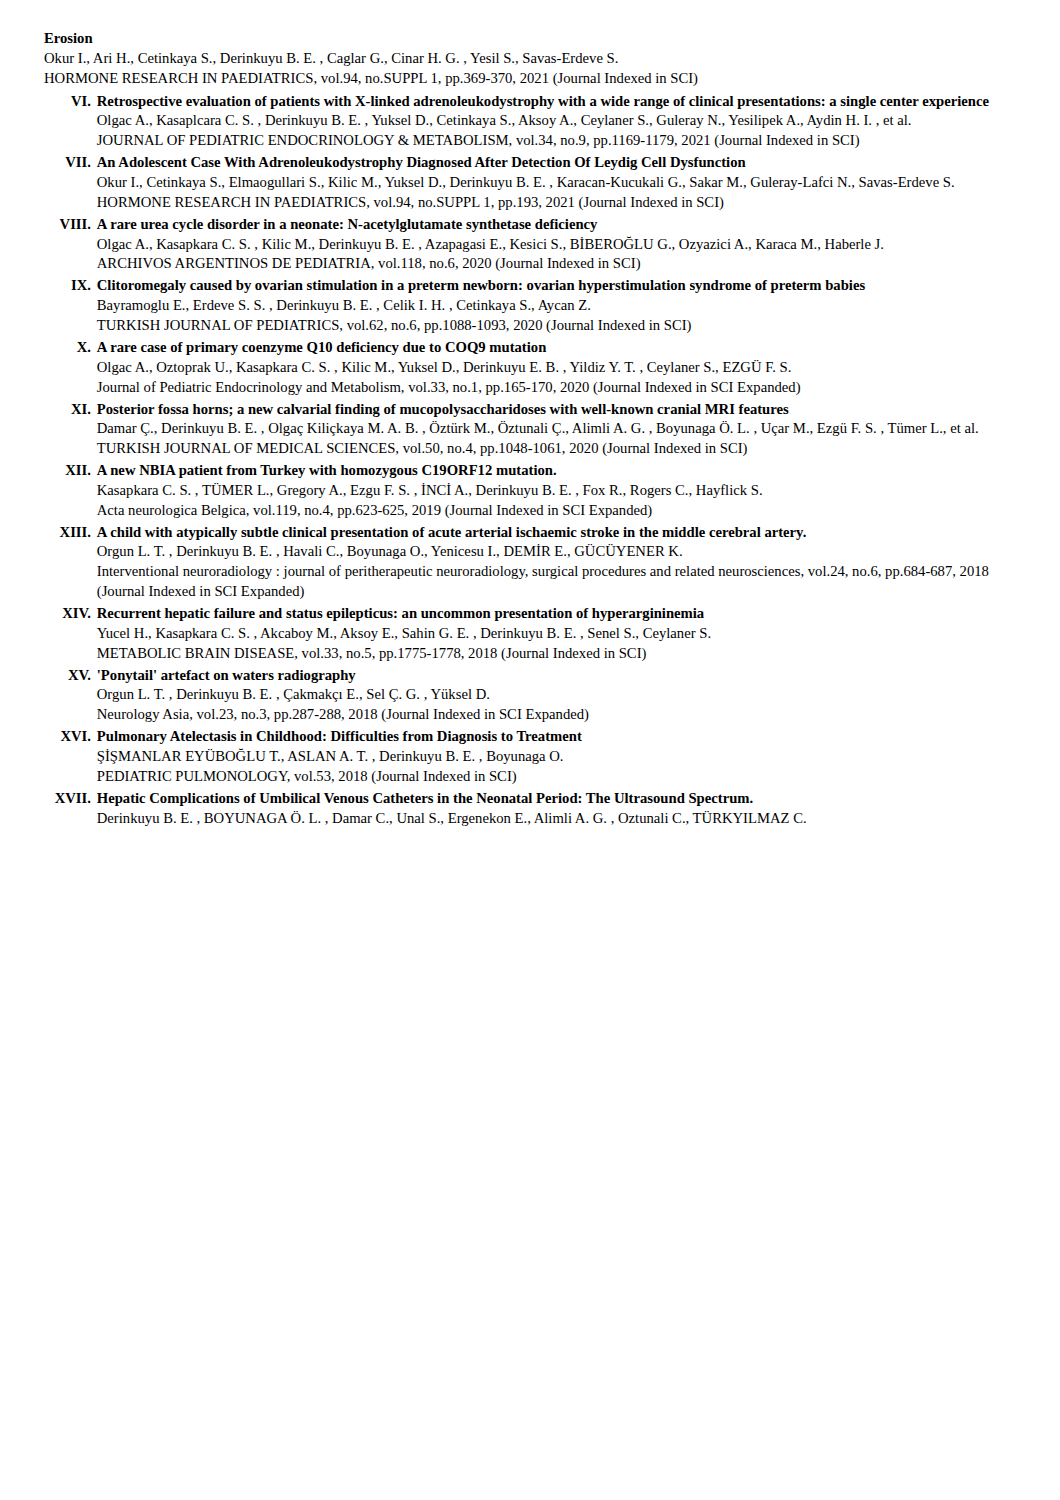Erosion
Okur I., Ari H., Cetinkaya S., Derinkuyu B. E. , Caglar G., Cinar H. G. , Yesil S., Savas-Erdeve S.
HORMONE RESEARCH IN PAEDIATRICS, vol.94, no.SUPPL 1, pp.369-370, 2021 (Journal Indexed in SCI)
VI.
Retrospective evaluation of patients with X-linked adrenoleukodystrophy with a wide range of clinical presentations: a single center experience
Olgac A., Kasaplcara C. S. , Derinkuyu B. E. , Yuksel D., Cetinkaya S., Aksoy A., Ceylaner S., Guleray N., Yesilipek A., Aydin H. I. , et al.
JOURNAL OF PEDIATRIC ENDOCRINOLOGY & METABOLISM, vol.34, no.9, pp.1169-1179, 2021 (Journal Indexed in SCI)
VII.
An Adolescent Case With Adrenoleukodystrophy Diagnosed After Detection Of Leydig Cell Dysfunction
Okur I., Cetinkaya S., Elmaogullari S., Kilic M., Yuksel D., Derinkuyu B. E. , Karacan-Kucukali G., Sakar M., Guleray-Lafci N., Savas-Erdeve S.
HORMONE RESEARCH IN PAEDIATRICS, vol.94, no.SUPPL 1, pp.193, 2021 (Journal Indexed in SCI)
VIII.
A rare urea cycle disorder in a neonate: N-acetylglutamate synthetase deficiency
Olgac A., Kasapkara C. S. , Kilic M., Derinkuyu B. E. , Azapagasi E., Kesici S., BİBEROĞLU G., Ozyazici A., Karaca M., Haberle J.
ARCHIVOS ARGENTINOS DE PEDIATRIA, vol.118, no.6, 2020 (Journal Indexed in SCI)
IX.
Clitoromegaly caused by ovarian stimulation in a preterm newborn: ovarian hyperstimulation syndrome of preterm babies
Bayramoglu E., Erdeve S. S. , Derinkuyu B. E. , Celik I. H. , Cetinkaya S., Aycan Z.
TURKISH JOURNAL OF PEDIATRICS, vol.62, no.6, pp.1088-1093, 2020 (Journal Indexed in SCI)
X.
A rare case of primary coenzyme Q10 deficiency due to COQ9 mutation
Olgac A., Oztoprak U., Kasapkara C. S. , Kilic M., Yuksel D., Derinkuyu E. B. , Yildiz Y. T. , Ceylaner S., EZGÜ F. S.
Journal of Pediatric Endocrinology and Metabolism, vol.33, no.1, pp.165-170, 2020 (Journal Indexed in SCI Expanded)
XI.
Posterior fossa horns; a new calvarial finding of mucopolysaccharidoses with well-known cranial MRI features
Damar Ç., Derinkuyu B. E. , Olgaç Kiliçkaya M. A. B. , Öztürk M., Öztunali Ç., Alimli A. G. , Boyunaga Ö. L. , Uçar M., Ezgü F. S. , Tümer L., et al.
TURKISH JOURNAL OF MEDICAL SCIENCES, vol.50, no.4, pp.1048-1061, 2020 (Journal Indexed in SCI)
XII.
A new NBIA patient from Turkey with homozygous C19ORF12 mutation.
Kasapkara C. S. , TÜMER L., Gregory A., Ezgu F. S. , İNCİ A., Derinkuyu B. E. , Fox R., Rogers C., Hayflick S.
Acta neurologica Belgica, vol.119, no.4, pp.623-625, 2019 (Journal Indexed in SCI Expanded)
XIII.
A child with atypically subtle clinical presentation of acute arterial ischaemic stroke in the middle cerebral artery.
Orgun L. T. , Derinkuyu B. E. , Havali C., Boyunaga O., Yenicesu I., DEMİR E., GÜCÜYENER K.
Interventional neuroradiology : journal of peritherapeutic neuroradiology, surgical procedures and related neurosciences, vol.24, no.6, pp.684-687, 2018 (Journal Indexed in SCI Expanded)
XIV.
Recurrent hepatic failure and status epilepticus: an uncommon presentation of hyperargininemia
Yucel H., Kasapkara C. S. , Akcaboy M., Aksoy E., Sahin G. E. , Derinkuyu B. E. , Senel S., Ceylaner S.
METABOLIC BRAIN DISEASE, vol.33, no.5, pp.1775-1778, 2018 (Journal Indexed in SCI)
XV.
'Ponytail' artefact on waters radiography
Orgun L. T. , Derinkuyu B. E. , Çakmakçı E., Sel Ç. G. , Yüksel D.
Neurology Asia, vol.23, no.3, pp.287-288, 2018 (Journal Indexed in SCI Expanded)
XVI.
Pulmonary Atelectasis in Childhood: Difficulties from Diagnosis to Treatment
ŞİŞMANLAR EYÜBOĞLU T., ASLAN A. T. , Derinkuyu B. E. , Boyunaga O.
PEDIATRIC PULMONOLOGY, vol.53, 2018 (Journal Indexed in SCI)
XVII.
Hepatic Complications of Umbilical Venous Catheters in the Neonatal Period: The Ultrasound Spectrum.
Derinkuyu B. E. , BOYUNAGA Ö. L. , Damar C., Unal S., Ergenekon E., Alimli A. G. , Oztunali C., TÜRKYILMAZ C.